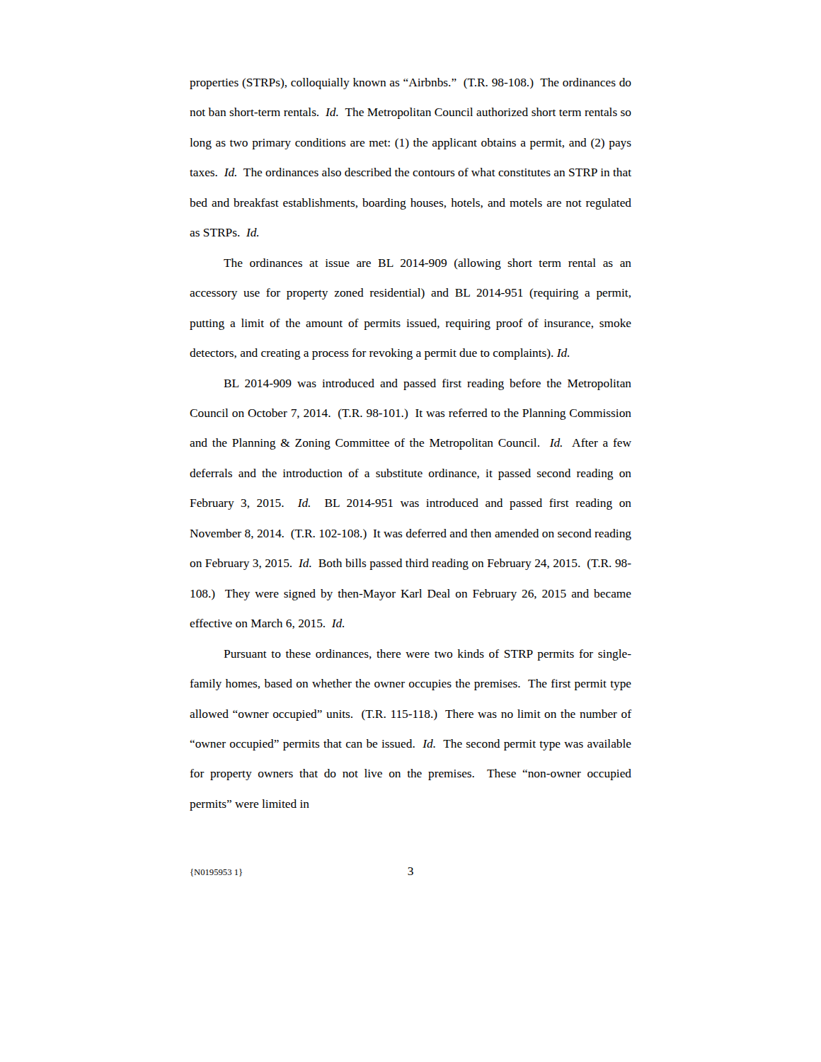properties (STRPs), colloquially known as “Airbnbs.” (T.R. 98-108.) The ordinances do not ban short-term rentals. Id. The Metropolitan Council authorized short term rentals so long as two primary conditions are met: (1) the applicant obtains a permit, and (2) pays taxes. Id. The ordinances also described the contours of what constitutes an STRP in that bed and breakfast establishments, boarding houses, hotels, and motels are not regulated as STRPs. Id.
The ordinances at issue are BL 2014-909 (allowing short term rental as an accessory use for property zoned residential) and BL 2014-951 (requiring a permit, putting a limit of the amount of permits issued, requiring proof of insurance, smoke detectors, and creating a process for revoking a permit due to complaints). Id.
BL 2014-909 was introduced and passed first reading before the Metropolitan Council on October 7, 2014. (T.R. 98-101.) It was referred to the Planning Commission and the Planning & Zoning Committee of the Metropolitan Council. Id. After a few deferrals and the introduction of a substitute ordinance, it passed second reading on February 3, 2015. Id. BL 2014-951 was introduced and passed first reading on November 8, 2014. (T.R. 102-108.) It was deferred and then amended on second reading on February 3, 2015. Id. Both bills passed third reading on February 24, 2015. (T.R. 98-108.) They were signed by then-Mayor Karl Deal on February 26, 2015 and became effective on March 6, 2015. Id.
Pursuant to these ordinances, there were two kinds of STRP permits for single-family homes, based on whether the owner occupies the premises. The first permit type allowed “owner occupied” units. (T.R. 115-118.) There was no limit on the number of “owner occupied” permits that can be issued. Id. The second permit type was available for property owners that do not live on the premises. These “non-owner occupied permits” were limited in
{N0195953 1} 3